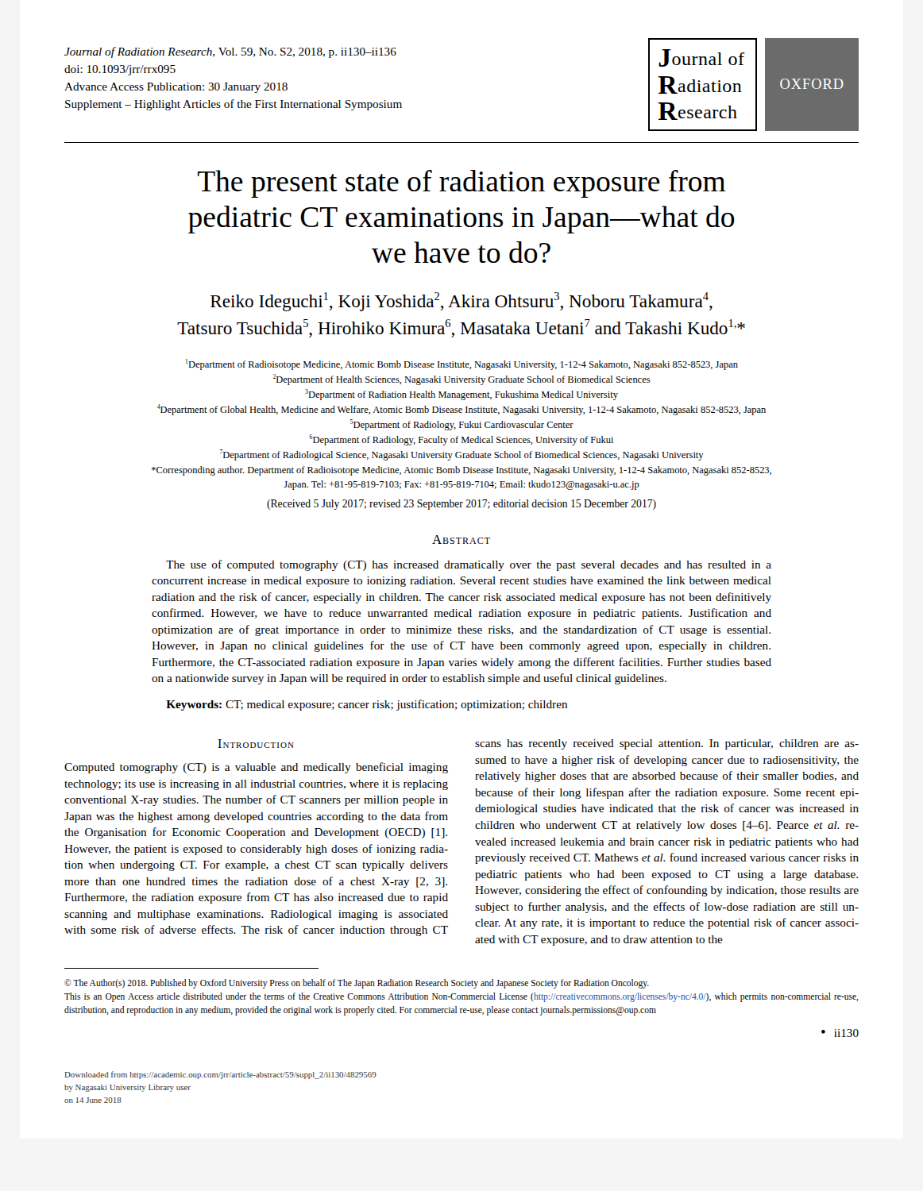Journal of Radiation Research, Vol. 59, No. S2, 2018, p. ii130–ii136
doi: 10.1093/jrr/rrx095
Advance Access Publication: 30 January 2018
Supplement – Highlight Articles of the First International Symposium
Journal of Radiation Research
OXFORD
The present state of radiation exposure from
pediatric CT examinations in Japan—what do
we have to do?
Reiko Ideguchi1, Koji Yoshida2, Akira Ohtsuru3, Noboru Takamura4,
Tatsuro Tsuchida5, Hirohiko Kimura6, Masataka Uetani7 and Takashi Kudo1,*
1Department of Radioisotope Medicine, Atomic Bomb Disease Institute, Nagasaki University, 1-12-4 Sakamoto, Nagasaki 852-8523, Japan
2Department of Health Sciences, Nagasaki University Graduate School of Biomedical Sciences
3Department of Radiation Health Management, Fukushima Medical University
4Department of Global Health, Medicine and Welfare, Atomic Bomb Disease Institute, Nagasaki University, 1-12-4 Sakamoto, Nagasaki 852-8523, Japan
5Department of Radiology, Fukui Cardiovascular Center
6Department of Radiology, Faculty of Medical Sciences, University of Fukui
7Department of Radiological Science, Nagasaki University Graduate School of Biomedical Sciences, Nagasaki University
*Corresponding author. Department of Radioisotope Medicine, Atomic Bomb Disease Institute, Nagasaki University, 1-12-4 Sakamoto, Nagasaki 852-8523,
Japan. Tel: +81-95-819-7103; Fax: +81-95-819-7104; Email: tkudo123@nagasaki-u.ac.jp
(Received 5 July 2017; revised 23 September 2017; editorial decision 15 December 2017)
Abstract
The use of computed tomography (CT) has increased dramatically over the past several decades and has resulted in a concurrent increase in medical exposure to ionizing radiation. Several recent studies have examined the link between medical radiation and the risk of cancer, especially in children. The cancer risk associated medical exposure has not been definitively confirmed. However, we have to reduce unwarranted medical radiation exposure in pediatric patients. Justification and optimization are of great importance in order to minimize these risks, and the standardization of CT usage is essential. However, in Japan no clinical guidelines for the use of CT have been commonly agreed upon, especially in children. Furthermore, the CT-associated radiation exposure in Japan varies widely among the different facilities. Further studies based on a nationwide survey in Japan will be required in order to establish simple and useful clinical guidelines.
Keywords: CT; medical exposure; cancer risk; justification; optimization; children
Introduction
Computed tomography (CT) is a valuable and medically beneficial imaging technology; its use is increasing in all industrial countries, where it is replacing conventional X-ray studies. The number of CT scanners per million people in Japan was the highest among developed countries according to the data from the Organisation for Economic Cooperation and Development (OECD) [1]. However, the patient is exposed to considerably high doses of ionizing radiation when undergoing CT. For example, a chest CT scan typically delivers more than one hundred times the radiation dose of a chest X-ray [2, 3]. Furthermore, the radiation exposure from CT has also increased due to rapid scanning and multiphase examinations. Radiological imaging is associated with some risk of adverse effects. The risk of cancer induction through CT scans has recently received special attention. In particular, children are assumed to have a higher risk of developing cancer due to radiosensitivity, the relatively higher doses that are absorbed because of their smaller bodies, and because of their long lifespan after the radiation exposure. Some recent epidemiological studies have indicated that the risk of cancer was increased in children who underwent CT at relatively low doses [4–6]. Pearce et al. revealed increased leukemia and brain cancer risk in pediatric patients who had previously received CT. Mathews et al. found increased various cancer risks in pediatric patients who had been exposed to CT using a large database. However, considering the effect of confounding by indication, those results are subject to further analysis, and the effects of low-dose radiation are still unclear. At any rate, it is important to reduce the potential risk of cancer associated with CT exposure, and to draw attention to the
© The Author(s) 2018. Published by Oxford University Press on behalf of The Japan Radiation Research Society and Japanese Society for Radiation Oncology.
This is an Open Access article distributed under the terms of the Creative Commons Attribution Non-Commercial License (http://creativecommons.org/licenses/by-nc/4.0/), which permits non-commercial re-use, distribution, and reproduction in any medium, provided the original work is properly cited. For commercial re-use, please contact journals.permissions@oup.com
• ii130
Downloaded from https://academic.oup.com/jrr/article-abstract/59/suppl_2/ii130/4829569
by Nagasaki University Library user
on 14 June 2018